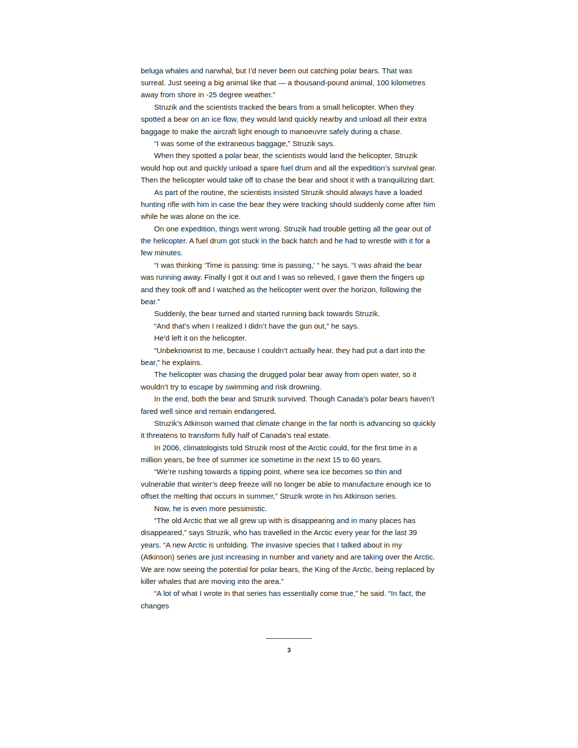beluga whales and narwhal, but I’d never been out catching polar bears. That was surreal. Just seeing a big animal like that — a thousand-pound animal, 100 kilometres away from shore in -25 degree weather.”
Struzik and the scientists tracked the bears from a small helicopter. When they spotted a bear on an ice flow, they would land quickly nearby and unload all their extra baggage to make the aircraft light enough to manoeuvre safely during a chase.
“I was some of the extraneous baggage,” Struzik says.
When they spotted a polar bear, the scientists would land the helicopter, Struzik would hop out and quickly unload a spare fuel drum and all the expedition’s survival gear. Then the helicopter would take off to chase the bear and shoot it with a tranquilizing dart.
As part of the routine, the scientists insisted Struzik should always have a loaded hunting rifle with him in case the bear they were tracking should suddenly come after him while he was alone on the ice.
On one expedition, things went wrong. Struzik had trouble getting all the gear out of the helicopter. A fuel drum got stuck in the back hatch and he had to wrestle with it for a few minutes.
“I was thinking ‘Time is passing: time is passing,’ “ he says. “I was afraid the bear was running away. Finally I got it out and I was so relieved, I gave them the fingers up and they took off and I watched as the helicopter went over the horizon, following the bear.”
Suddenly, the bear turned and started running back towards Struzik.
“And that’s when I realized I didn’t have the gun out,” he says.
He’d left it on the helicopter.
“Unbeknownst to me, because I couldn’t actually hear, they had put a dart into the bear,” he explains.
The helicopter was chasing the drugged polar bear away from open water, so it wouldn’t try to escape by swimming and risk drowning.
In the end, both the bear and Struzik survived. Though Canada’s polar bears haven’t fared well since and remain endangered.
Struzik’s Atkinson warned that climate change in the far north is advancing so quickly it threatens to transform fully half of Canada’s real estate.
In 2006, climatologists told Struzik most of the Arctic could, for the first time in a million years, be free of summer ice sometime in the next 15 to 60 years.
“We’re rushing towards a tipping point, where sea ice becomes so thin and vulnerable that winter’s deep freeze will no longer be able to manufacture enough ice to offset the melting that occurs in summer,” Struzik wrote in his Atkinson series.
Now, he is even more pessimistic.
“The old Arctic that we all grew up with is disappearing and in many places has disappeared,” says Struzik, who has travelled in the Arctic every year for the last 39 years. “A new Arctic is unfolding. The invasive species that I talked about in my (Atkinson) series are just increasing in number and variety and are taking over the Arctic. We are now seeing the potential for polar bears, the King of the Arctic, being replaced by killer whales that are moving into the area.”
“A lot of what I wrote in that series has essentially come true,” he said. “In fact, the changes
3